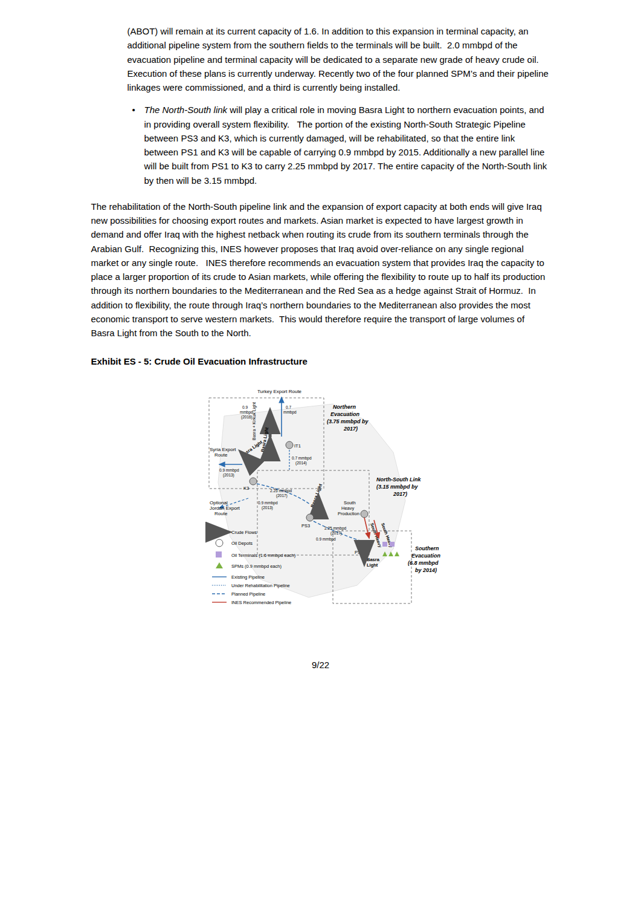(ABOT) will remain at its current capacity of 1.6. In addition to this expansion in terminal capacity, an additional pipeline system from the southern fields to the terminals will be built. 2.0 mmbpd of the evacuation pipeline and terminal capacity will be dedicated to a separate new grade of heavy crude oil. Execution of these plans is currently underway. Recently two of the four planned SPM’s and their pipeline linkages were commissioned, and a third is currently being installed.
The North-South link will play a critical role in moving Basra Light to northern evacuation points, and in providing overall system flexibility. The portion of the existing North-South Strategic Pipeline between PS3 and K3, which is currently damaged, will be rehabilitated, so that the entire link between PS1 and K3 will be capable of carrying 0.9 mmbpd by 2015. Additionally a new parallel line will be built from PS1 to K3 to carry 2.25 mmbpd by 2017. The entire capacity of the North-South link by then will be 3.15 mmbpd.
The rehabilitation of the North-South pipeline link and the expansion of export capacity at both ends will give Iraq new possibilities for choosing export routes and markets. Asian market is expected to have largest growth in demand and offer Iraq with the highest netback when routing its crude from its southern terminals through the Arabian Gulf. Recognizing this, INES however proposes that Iraq avoid over-reliance on any single regional market or any single route. INES therefore recommends an evacuation system that provides Iraq the capacity to place a larger proportion of its crude to Asian markets, while offering the flexibility to route up to half its production through its northern boundaries to the Mediterranean and the Red Sea as a hedge against Strait of Hormuz. In addition to flexibility, the route through Iraq’s northern boundaries to the Mediterranean also provides the most economic transport to serve western markets. This would therefore require the transport of large volumes of Basra Light from the South to the North.
Exhibit ES - 5: Crude Oil Evacuation Infrastructure
Turkey Export Route 0.9 mmbpd (2016) 0.7 mmbpd Basra + Kirkuk Light IT1 Northern Evacuation (3.75 mmbpd by 2017) Syria Export Route 0.9 mmbpd (2013) Basra Light Basra Light 0.7 mmbpd (2014) K3 Optional Jordan Export Route North-South Link (3.15 mmbpd by 2017) 2.25 mmbpd (2017) 0.9 mmbpd (2013) Basra Light PS3 South Heavy Production 2.25 mmbpd (2017) 0.9 mmbpd South Heavy South Heavy PS1 Basra Light Southern Evacuation (6.8 mmbpd by 2014) Crude Flows Oil Depots Oil Terminals (1.6 mmbpd each) SPMs (0.9 mmbpd each) Existing Pipeline Under Rehabilitation Pipeline Planned Pipeline INES Recommended Pipeline
9/22